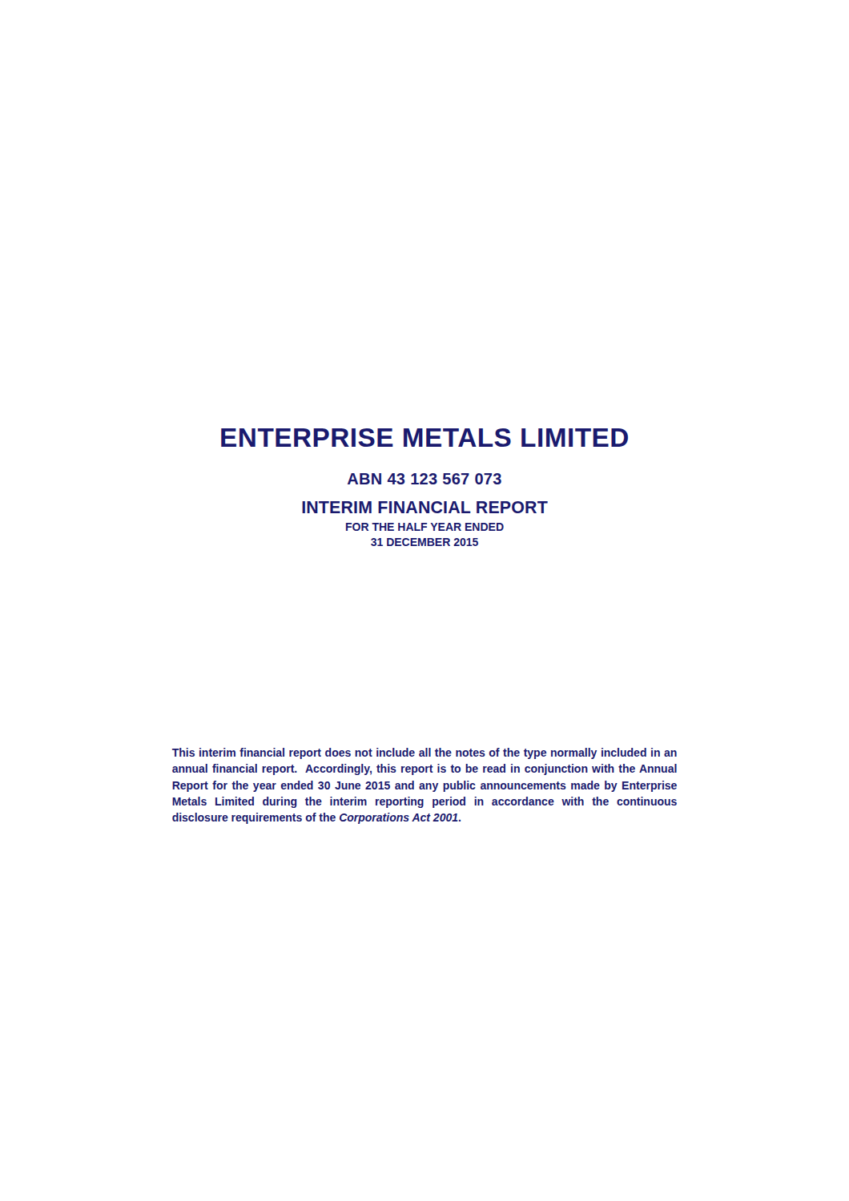ENTERPRISE METALS LIMITED
ABN 43 123 567 073
INTERIM FINANCIAL REPORT
FOR THE HALF YEAR ENDED
31 DECEMBER 2015
This interim financial report does not include all the notes of the type normally included in an annual financial report. Accordingly, this report is to be read in conjunction with the Annual Report for the year ended 30 June 2015 and any public announcements made by Enterprise Metals Limited during the interim reporting period in accordance with the continuous disclosure requirements of the Corporations Act 2001.